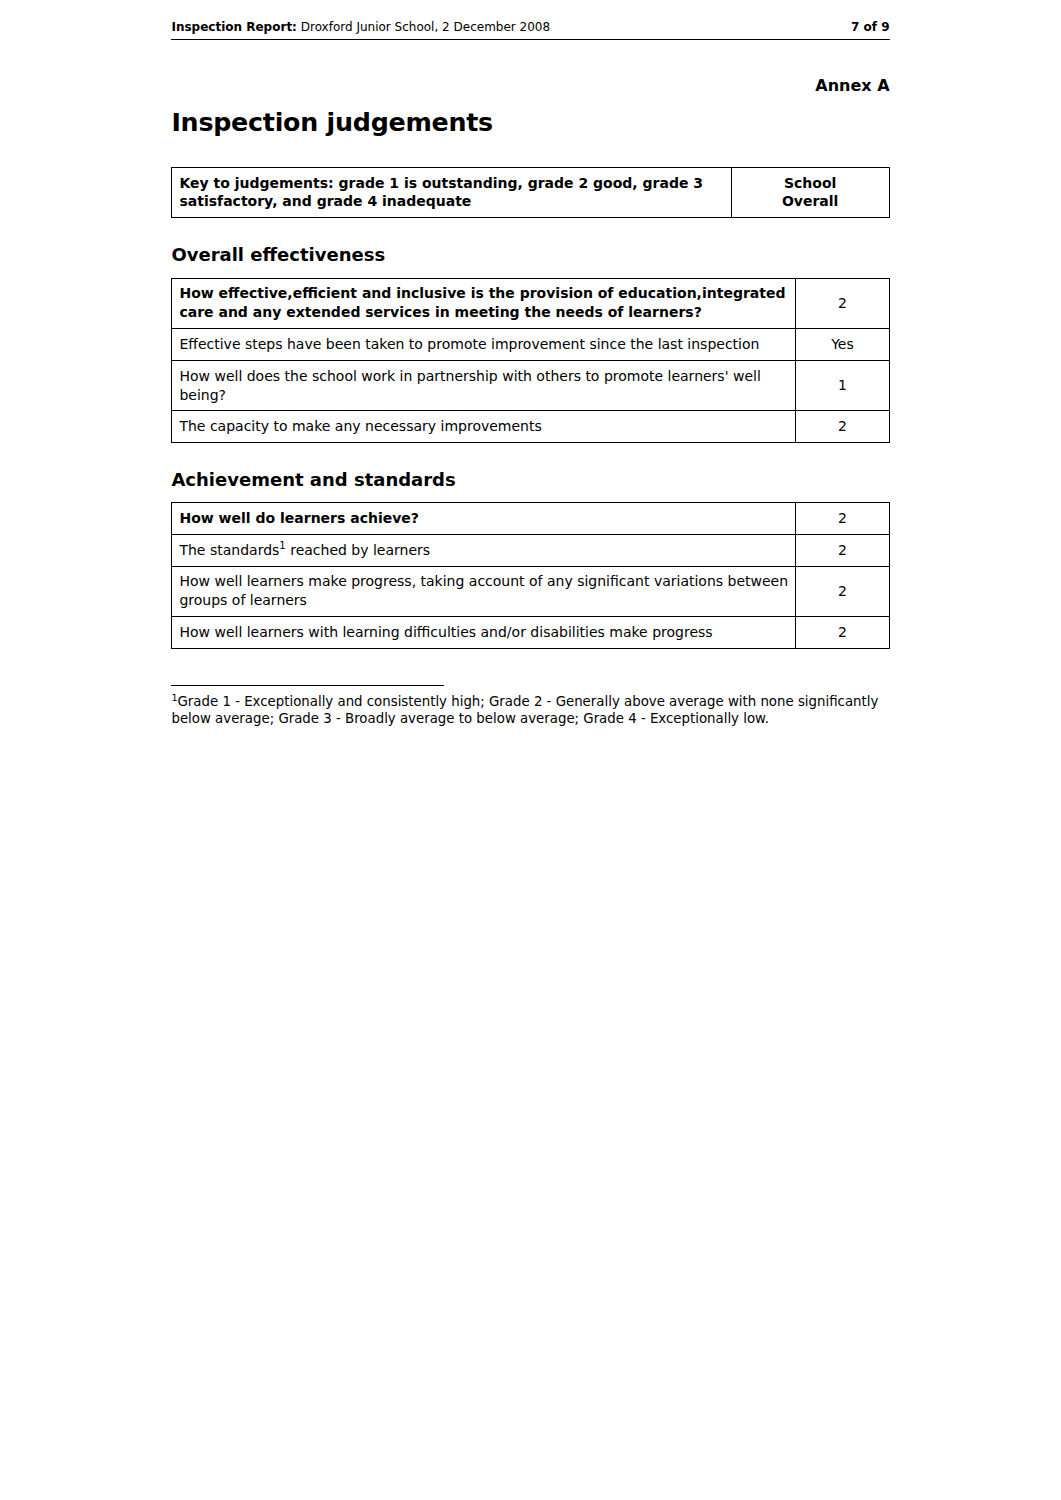Inspection Report: Droxford Junior School, 2 December 2008
7 of 9
Annex A
Inspection judgements
| Key to judgements: grade 1 is outstanding, grade 2 good, grade 3 satisfactory, and grade 4 inadequate | School Overall |
Overall effectiveness
| How effective,efficient and inclusive is the provision of education,integrated care and any extended services in meeting the needs of learners? | 2 |
| Effective steps have been taken to promote improvement since the last inspection | Yes |
| How well does the school work in partnership with others to promote learners' well being? | 1 |
| The capacity to make any necessary improvements | 2 |
Achievement and standards
| How well do learners achieve? | 2 |
| The standards 1 reached by learners | 2 |
| How well learners make progress, taking account of any significant variations between groups of learners | 2 |
| How well learners with learning difficulties and/or disabilities make progress | 2 |
1Grade 1 - Exceptionally and consistently high; Grade 2 - Generally above average with none significantly below average; Grade 3 - Broadly average to below average; Grade 4 - Exceptionally low.